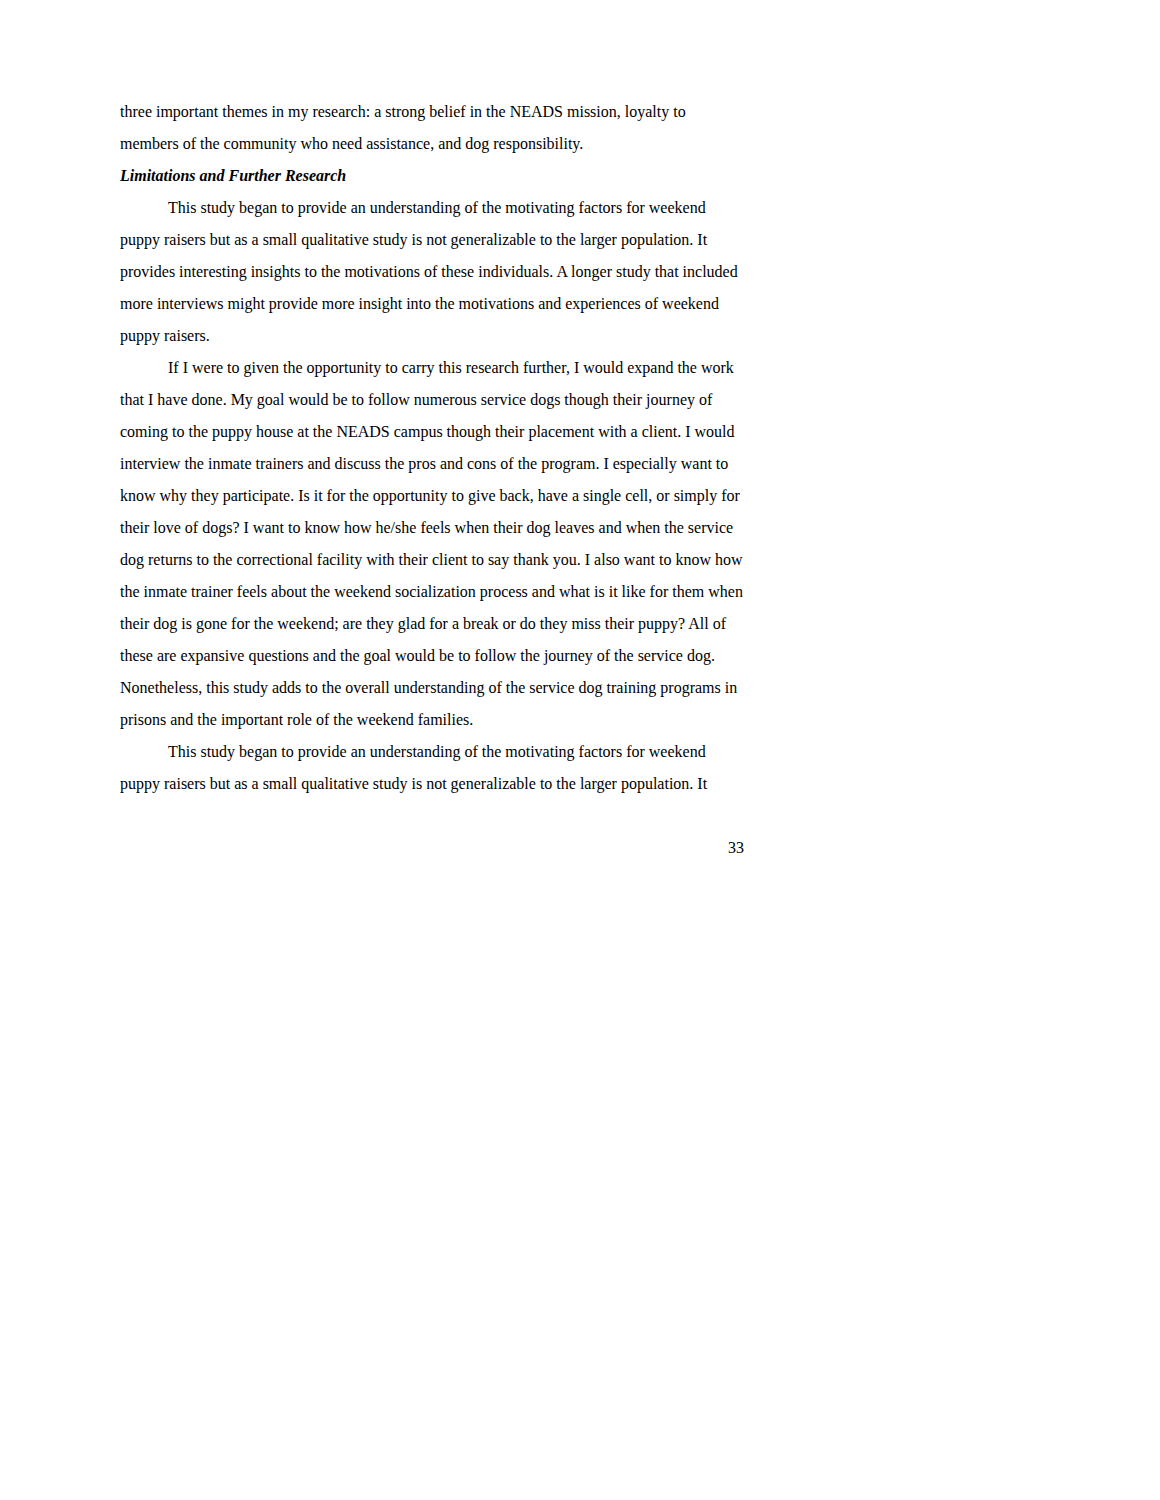three important themes in my research: a strong belief in the NEADS mission, loyalty to members of the community who need assistance, and dog responsibility.
Limitations and Further Research
This study began to provide an understanding of the motivating factors for weekend puppy raisers but as a small qualitative study is not generalizable to the larger population. It provides interesting insights to the motivations of these individuals. A longer study that included more interviews might provide more insight into the motivations and experiences of weekend puppy raisers.
If I were to given the opportunity to carry this research further, I would expand the work that I have done. My goal would be to follow numerous service dogs though their journey of coming to the puppy house at the NEADS campus though their placement with a client. I would interview the inmate trainers and discuss the pros and cons of the program. I especially want to know why they participate. Is it for the opportunity to give back, have a single cell, or simply for their love of dogs? I want to know how he/she feels when their dog leaves and when the service dog returns to the correctional facility with their client to say thank you. I also want to know how the inmate trainer feels about the weekend socialization process and what is it like for them when their dog is gone for the weekend; are they glad for a break or do they miss their puppy? All of these are expansive questions and the goal would be to follow the journey of the service dog. Nonetheless, this study adds to the overall understanding of the service dog training programs in prisons and the important role of the weekend families.
This study began to provide an understanding of the motivating factors for weekend puppy raisers but as a small qualitative study is not generalizable to the larger population. It
33